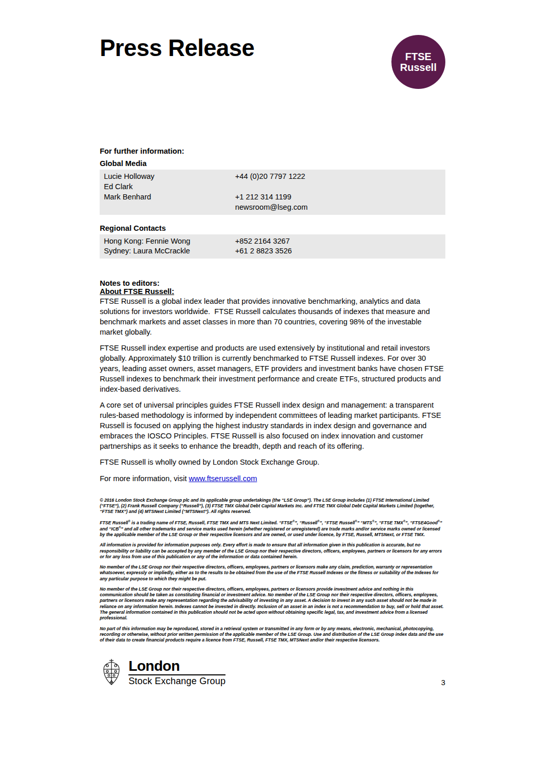Press Release
FTSE Russell
For further information:
Global Media
| Lucie Holloway Ed Clark Mark Benhard | +44 (0)20 7797 1222 +1 212 314 1199 newsroom@lseg.com |
Regional Contacts
| Hong Kong: Fennie Wong Sydney: Laura McCrackle | +852 2164 3267 +61 2 8823 3526 |
Notes to editors:
About FTSE Russell:
FTSE Russell is a global index leader that provides innovative benchmarking, analytics and data solutions for investors worldwide. FTSE Russell calculates thousands of indexes that measure and benchmark markets and asset classes in more than 70 countries, covering 98% of the investable market globally.
FTSE Russell index expertise and products are used extensively by institutional and retail investors globally. Approximately $10 trillion is currently benchmarked to FTSE Russell indexes. For over 30 years, leading asset owners, asset managers, ETF providers and investment banks have chosen FTSE Russell indexes to benchmark their investment performance and create ETFs, structured products and index-based derivatives.
A core set of universal principles guides FTSE Russell index design and management: a transparent rules-based methodology is informed by independent committees of leading market participants. FTSE Russell is focused on applying the highest industry standards in index design and governance and embraces the IOSCO Principles. FTSE Russell is also focused on index innovation and customer partnerships as it seeks to enhance the breadth, depth and reach of its offering.
FTSE Russell is wholly owned by London Stock Exchange Group.
For more information, visit www.ftserussell.com
© 2016 London Stock Exchange Group plc and its applicable group undertakings (the “LSE Group”). The LSE Group includes (1) FTSE International Limited (“FTSE”), (2) Frank Russell Company (“Russell”), (3) FTSE TMX Global Debt Capital Markets Inc. and FTSE TMX Global Debt Capital Markets Limited (together, “FTSE TMX”) and (4) MTSNext Limited (“MTSNext”). All rights reserved.
FTSE Russell® is a trading name of FTSE, Russell, FTSE TMX and MTS Next Limited. “FTSE®”, “Russell®”, “FTSE Russell®” “MTS®”, “FTSE TMX®”, “FTSE4Good®” and “ICB®” and all other trademarks and service marks used herein (whether registered or unregistered) are trade marks and/or service marks owned or licensed by the applicable member of the LSE Group or their respective licensors and are owned, or used under licence, by FTSE, Russell, MTSNext, or FTSE TMX.
All information is provided for information purposes only. Every effort is made to ensure that all information given in this publication is accurate, but no responsibility or liability can be accepted by any member of the LSE Group nor their respective directors, officers, employees, partners or licensors for any errors or for any loss from use of this publication or any of the information or data contained herein.
No member of the LSE Group nor their respective directors, officers, employees, partners or licensors make any claim, prediction, warranty or representation whatsoever, expressly or impliedly, either as to the results to be obtained from the use of the FTSE Russell Indexes or the fitness or suitability of the Indexes for any particular purpose to which they might be put.
No member of the LSE Group nor their respective directors, officers, employees, partners or licensors provide investment advice and nothing in this communication should be taken as constituting financial or investment advice. No member of the LSE Group nor their respective directors, officers, employees, partners or licensors make any representation regarding the advisability of investing in any asset. A decision to invest in any such asset should not be made in reliance on any information herein. Indexes cannot be invested in directly. Inclusion of an asset in an index is not a recommendation to buy, sell or hold that asset. The general information contained in this publication should not be acted upon without obtaining specific legal, tax, and investment advice from a licensed professional.
No part of this information may be reproduced, stored in a retrieval system or transmitted in any form or by any means, electronic, mechanical, photocopying, recording or otherwise, without prior written permission of the applicable member of the LSE Group. Use and distribution of the LSE Group index data and the use of their data to create financial products require a licence from FTSE, Russell, FTSE TMX, MTSNext and/or their respective licensors.
London
Stock Exchange Group
3